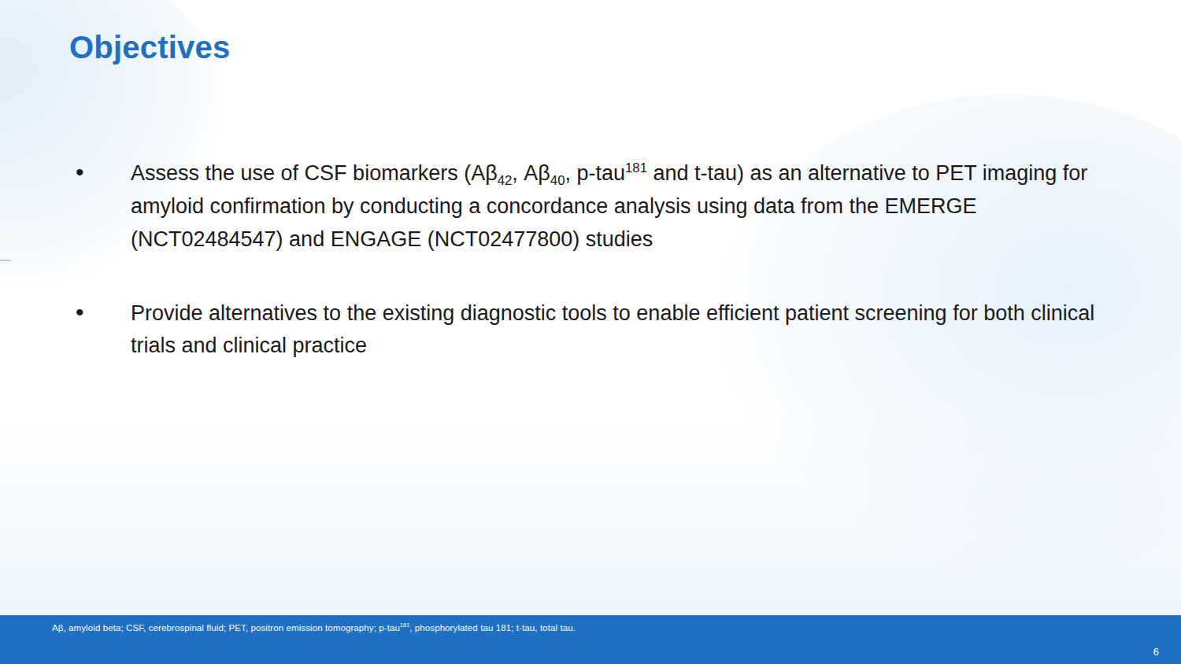Objectives
Assess the use of CSF biomarkers (Aβ42, Aβ40, p-tau181 and t-tau) as an alternative to PET imaging for amyloid confirmation by conducting a concordance analysis using data from the EMERGE (NCT02484547) and ENGAGE (NCT02477800) studies
Provide alternatives to the existing diagnostic tools to enable efficient patient screening for both clinical trials and clinical practice
Aβ, amyloid beta; CSF, cerebrospinal fluid; PET, positron emission tomography; p-tau181, phosphorylated tau 181; t-tau, total tau.
6